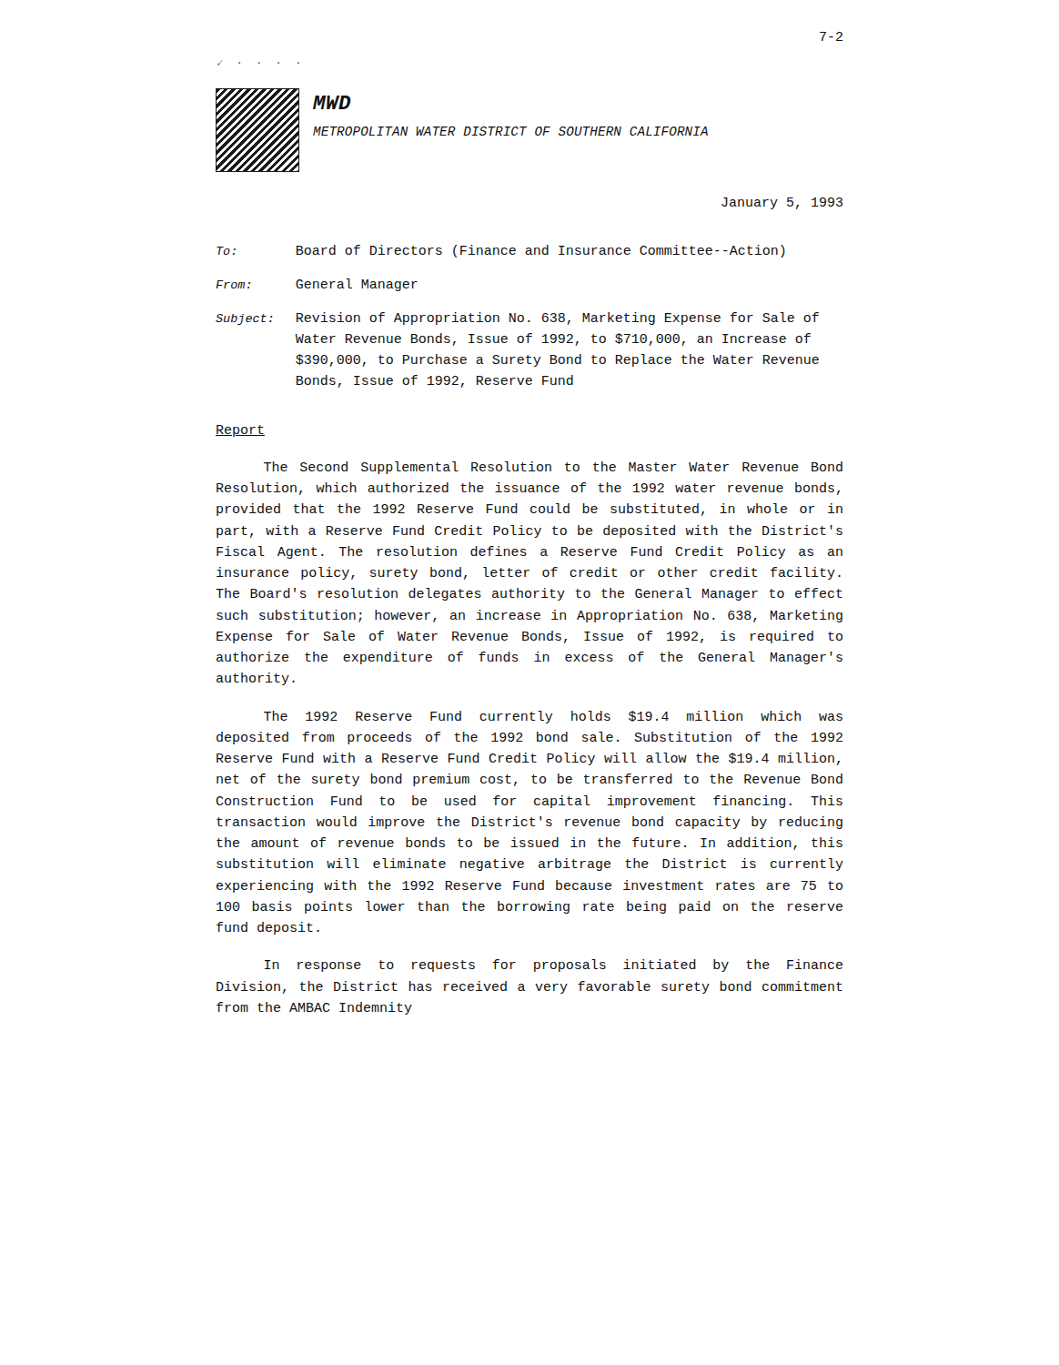7-2
🗸 · · · ·
MWD
METROPOLITAN WATER DISTRICT OF SOUTHERN CALIFORNIA
January 5, 1993
To:
Board of Directors (Finance and Insurance Committee--Action)
From:
General Manager
Subject:
Revision of Appropriation No. 638, Marketing Expense for Sale of Water Revenue Bonds, Issue of 1992, to $710,000, an Increase of $390,000, to Purchase a Surety Bond to Replace the Water Revenue Bonds, Issue of 1992, Reserve Fund
Report
The Second Supplemental Resolution to the Master Water Revenue Bond Resolution, which authorized the issuance of the 1992 water revenue bonds, provided that the 1992 Reserve Fund could be substituted, in whole or in part, with a Reserve Fund Credit Policy to be deposited with the District's Fiscal Agent. The resolution defines a Reserve Fund Credit Policy as an insurance policy, surety bond, letter of credit or other credit facility. The Board's resolution delegates authority to the General Manager to effect such substitution; however, an increase in Appropriation No. 638, Marketing Expense for Sale of Water Revenue Bonds, Issue of 1992, is required to authorize the expenditure of funds in excess of the General Manager's authority.
The 1992 Reserve Fund currently holds $19.4 million which was deposited from proceeds of the 1992 bond sale. Substitution of the 1992 Reserve Fund with a Reserve Fund Credit Policy will allow the $19.4 million, net of the surety bond premium cost, to be transferred to the Revenue Bond Construction Fund to be used for capital improvement financing. This transaction would improve the District's revenue bond capacity by reducing the amount of revenue bonds to be issued in the future. In addition, this substitution will eliminate negative arbitrage the District is currently experiencing with the 1992 Reserve Fund because investment rates are 75 to 100 basis points lower than the borrowing rate being paid on the reserve fund deposit.
In response to requests for proposals initiated by the Finance Division, the District has received a very favorable surety bond commitment from the AMBAC Indemnity